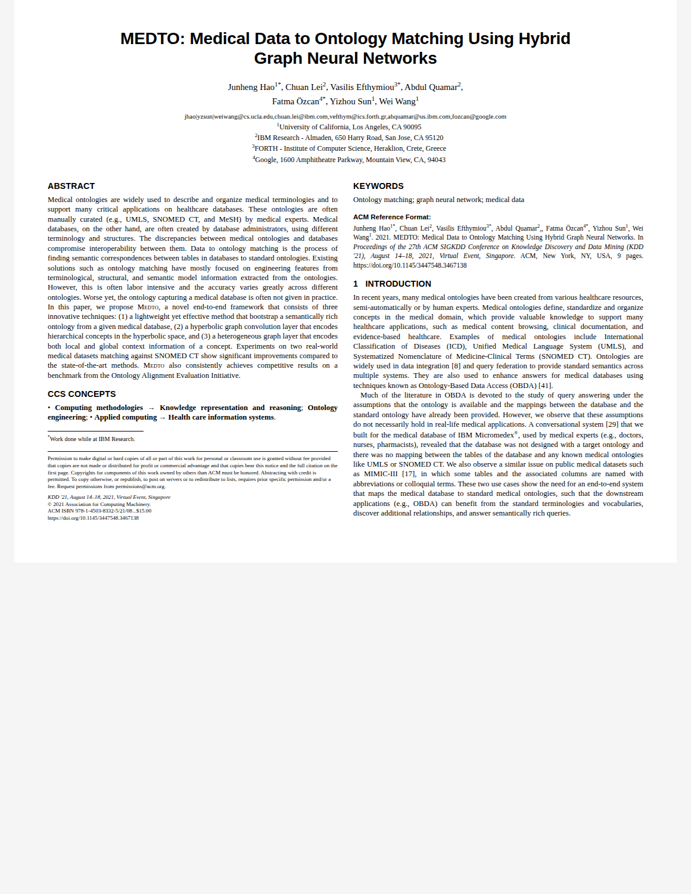MEDTO: Medical Data to Ontology Matching Using Hybrid
Graph Neural Networks
Junheng Hao1*, Chuan Lei2, Vasilis Efthymiou3*, Abdul Quamar2,
Fatma Özcan4*, Yizhou Sun1, Wei Wang1
jhao|yzsun|weiwang@cs.ucla.edu,chuan.lei@ibm.com,vefthym@ics.forth.gr,ahquamar@us.ibm.com,fozcan@google.com
1University of California, Los Angeles, CA 90095
2IBM Research - Almaden, 650 Harry Road, San Jose, CA 95120
3FORTH - Institute of Computer Science, Heraklion, Crete, Greece
4Google, 1600 Amphitheatre Parkway, Mountain View, CA, 94043
Abstract
Medical ontologies are widely used to describe and organize medical terminologies and to support many critical applications on healthcare databases. These ontologies are often manually curated (e.g., UMLS, SNOMED CT, and MeSH) by medical experts. Medical databases, on the other hand, are often created by database administrators, using different terminology and structures. The discrepancies between medical ontologies and databases compromise interoperability between them. Data to ontology matching is the process of finding semantic correspondences between tables in databases to standard ontologies. Existing solutions such as ontology matching have mostly focused on engineering features from terminological, structural, and semantic model information extracted from the ontologies. However, this is often labor intensive and the accuracy varies greatly across different ontologies. Worse yet, the ontology capturing a medical database is often not given in practice. In this paper, we propose Medto, a novel end-to-end framework that consists of three innovative techniques: (1) a lightweight yet effective method that bootstrap a semantically rich ontology from a given medical database, (2) a hyperbolic graph convolution layer that encodes hierarchical concepts in the hyperbolic space, and (3) a heterogeneous graph layer that encodes both local and global context information of a concept. Experiments on two real-world medical datasets matching against SNOMED CT show significant improvements compared to the state-of-the-art methods. Medto also consistently achieves competitive results on a benchmark from the Ontology Alignment Evaluation Initiative.
CCS Concepts
• Computing methodologies → Knowledge representation and reasoning; Ontology engineering; • Applied computing → Health care information systems.
*Work done while at IBM Research.
Permission to make digital or hard copies of all or part of this work for personal or classroom use is granted without fee provided that copies are not made or distributed for profit or commercial advantage and that copies bear this notice and the full citation on the first page. Copyrights for components of this work owned by others than ACM must be honored. Abstracting with credit is permitted. To copy otherwise, or republish, to post on servers or to redistribute to lists, requires prior specific permission and/or a fee. Request permissions from permissions@acm.org.
KDD '21, August 14–18, 2021, Virtual Event, Singapore
© 2021 Association for Computing Machinery.
ACM ISBN 978-1-4503-8332-5/21/08...$15.00
https://doi.org/10.1145/3447548.3467138
Keywords
Ontology matching; graph neural network; medical data
ACM Reference Format:
Junheng Hao1*, Chuan Lei2, Vasilis Efthymiou3*, Abdul Quamar2,, Fatma Özcan4*, Yizhou Sun1, Wei Wang1. 2021. MEDTO: Medical Data to Ontology Matching Using Hybrid Graph Neural Networks. In Proceedings of the 27th ACM SIGKDD Conference on Knowledge Discovery and Data Mining (KDD '21), August 14–18, 2021, Virtual Event, Singapore. ACM, New York, NY, USA, 9 pages. https://doi.org/10.1145/3447548.3467138
1 Introduction
In recent years, many medical ontologies have been created from various healthcare resources, semi-automatically or by human experts. Medical ontologies define, standardize and organize concepts in the medical domain, which provide valuable knowledge to support many healthcare applications, such as medical content browsing, clinical documentation, and evidence-based healthcare. Examples of medical ontologies include International Classification of Diseases (ICD), Unified Medical Language System (UMLS), and Systematized Nomenclature of Medicine-Clinical Terms (SNOMED CT). Ontologies are widely used in data integration [8] and query federation to provide standard semantics across multiple systems. They are also used to enhance answers for medical databases using techniques known as Ontology-Based Data Access (OBDA) [41].
Much of the literature in OBDA is devoted to the study of query answering under the assumptions that the ontology is available and the mappings between the database and the standard ontology have already been provided. However, we observe that these assumptions do not necessarily hold in real-life medical applications. A conversational system [29] that we built for the medical database of IBM Micromedex®, used by medical experts (e.g., doctors, nurses, pharmacists), revealed that the database was not designed with a target ontology and there was no mapping between the tables of the database and any known medical ontologies like UMLS or SNOMED CT. We also observe a similar issue on public medical datasets such as MIMIC-III [17], in which some tables and the associated columns are named with abbreviations or colloquial terms. These two use cases show the need for an end-to-end system that maps the medical database to standard medical ontologies, such that the downstream applications (e.g., OBDA) can benefit from the standard terminologies and vocabularies, discover additional relationships, and answer semantically rich queries.